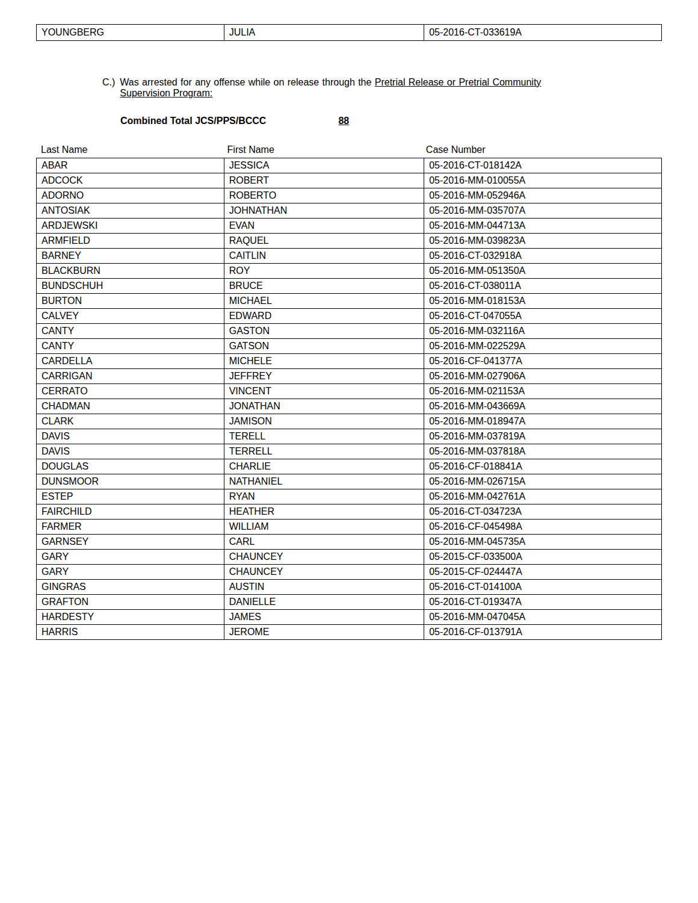| YOUNGBERG | JULIA | 05-2016-CT-033619A |
C.)
Was arrested for any offense while on release through the Pretrial Release or Pretrial Community Supervision Program:
Combined Total JCS/PPS/BCCC88
Last Name
First Name
Case Number
| ABAR | JESSICA | 05-2016-CT-018142A |
| ADCOCK | ROBERT | 05-2016-MM-010055A |
| ADORNO | ROBERTO | 05-2016-MM-052946A |
| ANTOSIAK | JOHNATHAN | 05-2016-MM-035707A |
| ARDJEWSKI | EVAN | 05-2016-MM-044713A |
| ARMFIELD | RAQUEL | 05-2016-MM-039823A |
| BARNEY | CAITLIN | 05-2016-CT-032918A |
| BLACKBURN | ROY | 05-2016-MM-051350A |
| BUNDSCHUH | BRUCE | 05-2016-CT-038011A |
| BURTON | MICHAEL | 05-2016-MM-018153A |
| CALVEY | EDWARD | 05-2016-CT-047055A |
| CANTY | GASTON | 05-2016-MM-032116A |
| CANTY | GATSON | 05-2016-MM-022529A |
| CARDELLA | MICHELE | 05-2016-CF-041377A |
| CARRIGAN | JEFFREY | 05-2016-MM-027906A |
| CERRATO | VINCENT | 05-2016-MM-021153A |
| CHADMAN | JONATHAN | 05-2016-MM-043669A |
| CLARK | JAMISON | 05-2016-MM-018947A |
| DAVIS | TERELL | 05-2016-MM-037819A |
| DAVIS | TERRELL | 05-2016-MM-037818A |
| DOUGLAS | CHARLIE | 05-2016-CF-018841A |
| DUNSMOOR | NATHANIEL | 05-2016-MM-026715A |
| ESTEP | RYAN | 05-2016-MM-042761A |
| FAIRCHILD | HEATHER | 05-2016-CT-034723A |
| FARMER | WILLIAM | 05-2016-CF-045498A |
| GARNSEY | CARL | 05-2016-MM-045735A |
| GARY | CHAUNCEY | 05-2015-CF-033500A |
| GARY | CHAUNCEY | 05-2015-CF-024447A |
| GINGRAS | AUSTIN | 05-2016-CT-014100A |
| GRAFTON | DANIELLE | 05-2016-CT-019347A |
| HARDESTY | JAMES | 05-2016-MM-047045A |
| HARRIS | JEROME | 05-2016-CF-013791A |